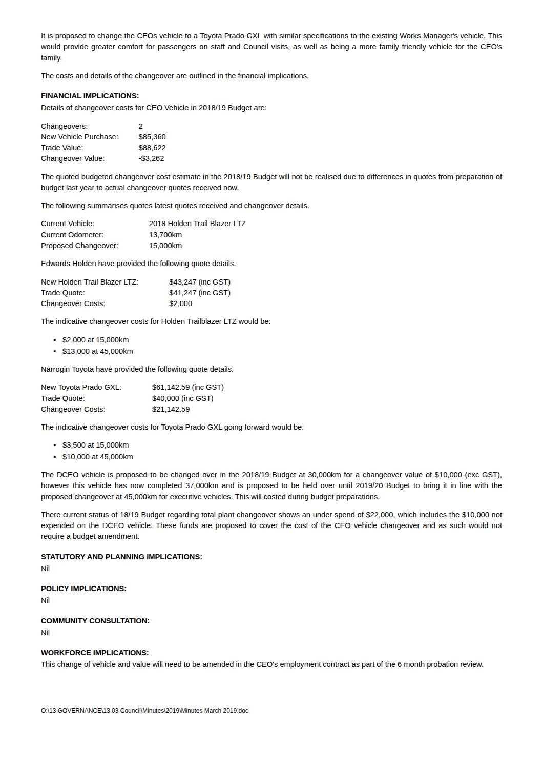It is proposed to change the CEOs vehicle to a Toyota Prado GXL with similar specifications to the existing Works Manager's vehicle. This would provide greater comfort for passengers on staff and Council visits, as well as being a more family friendly vehicle for the CEO's family.
The costs and details of the changeover are outlined in the financial implications.
Financial Implications:
Details of changeover costs for CEO Vehicle in 2018/19 Budget are:
| Changeovers: | 2 |
| New Vehicle Purchase: | $85,360 |
| Trade Value: | $88,622 |
| Changeover Value: | -$3,262 |
The quoted budgeted changeover cost estimate in the 2018/19 Budget will not be realised due to differences in quotes from preparation of budget last year to actual changeover quotes received now.
The following summarises quotes latest quotes received and changeover details.
| Current Vehicle: | 2018 Holden Trail Blazer LTZ |
| Current Odometer: | 13,700km |
| Proposed Changeover: | 15,000km |
Edwards Holden have provided the following quote details.
| New Holden Trail Blazer LTZ: | $43,247 (inc GST) |
| Trade Quote: | $41,247 (inc GST) |
| Changeover Costs: | $2,000 |
The indicative changeover costs for Holden Trailblazer LTZ would be:
$2,000 at 15,000km
$13,000 at 45,000km
Narrogin Toyota have provided the following quote details.
| New Toyota Prado GXL: | $61,142.59 (inc GST) |
| Trade Quote: | $40,000 (inc GST) |
| Changeover Costs: | $21,142.59 |
The indicative changeover costs for Toyota Prado GXL going forward would be:
$3,500 at 15,000km
$10,000 at 45,000km
The DCEO vehicle is proposed to be changed over in the 2018/19 Budget at 30,000km for a changeover value of $10,000 (exc GST), however this vehicle has now completed 37,000km and is proposed to be held over until 2019/20 Budget to bring it in line with the proposed changeover at 45,000km for executive vehicles. This will costed during budget preparations.
There current status of 18/19 Budget regarding total plant changeover shows an under spend of $22,000, which includes the $10,000 not expended on the DCEO vehicle. These funds are proposed to cover the cost of the CEO vehicle changeover and as such would not require a budget amendment.
Statutory and Planning Implications:
Nil
Policy Implications:
Nil
Community Consultation:
Nil
Workforce Implications:
This change of vehicle and value will need to be amended in the CEO's employment contract as part of the 6 month probation review.
O:\13 GOVERNANCE\13.03 Council\Minutes\2019\Minutes March 2019.doc